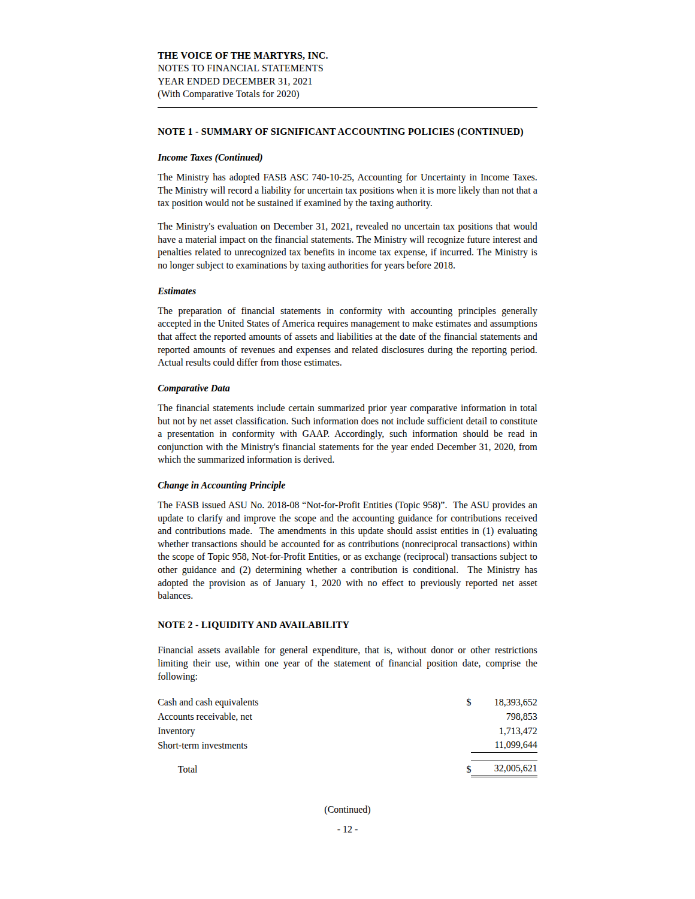THE VOICE OF THE MARTYRS, INC.
NOTES TO FINANCIAL STATEMENTS
YEAR ENDED DECEMBER 31, 2021
(With Comparative Totals for 2020)
NOTE 1 - SUMMARY OF SIGNIFICANT ACCOUNTING POLICIES (CONTINUED)
Income Taxes (Continued)
The Ministry has adopted FASB ASC 740-10-25, Accounting for Uncertainty in Income Taxes. The Ministry will record a liability for uncertain tax positions when it is more likely than not that a tax position would not be sustained if examined by the taxing authority.
The Ministry's evaluation on December 31, 2021, revealed no uncertain tax positions that would have a material impact on the financial statements. The Ministry will recognize future interest and penalties related to unrecognized tax benefits in income tax expense, if incurred. The Ministry is no longer subject to examinations by taxing authorities for years before 2018.
Estimates
The preparation of financial statements in conformity with accounting principles generally accepted in the United States of America requires management to make estimates and assumptions that affect the reported amounts of assets and liabilities at the date of the financial statements and reported amounts of revenues and expenses and related disclosures during the reporting period. Actual results could differ from those estimates.
Comparative Data
The financial statements include certain summarized prior year comparative information in total but not by net asset classification. Such information does not include sufficient detail to constitute a presentation in conformity with GAAP. Accordingly, such information should be read in conjunction with the Ministry's financial statements for the year ended December 31, 2020, from which the summarized information is derived.
Change in Accounting Principle
The FASB issued ASU No. 2018-08 “Not-for-Profit Entities (Topic 958)”. The ASU provides an update to clarify and improve the scope and the accounting guidance for contributions received and contributions made. The amendments in this update should assist entities in (1) evaluating whether transactions should be accounted for as contributions (nonreciprocal transactions) within the scope of Topic 958, Not-for-Profit Entities, or as exchange (reciprocal) transactions subject to other guidance and (2) determining whether a contribution is conditional. The Ministry has adopted the provision as of January 1, 2020 with no effect to previously reported net asset balances.
NOTE 2 - LIQUIDITY AND AVAILABILITY
Financial assets available for general expenditure, that is, without donor or other restrictions limiting their use, within one year of the statement of financial position date, comprise the following:
| Cash and cash equivalents | $ | 18,393,652 |
| Accounts receivable, net | | 798,853 |
| Inventory | | 1,713,472 |
| Short-term investments | | 11,099,644 |
| Total | $ | 32,005,621 |
(Continued)
- 12 -